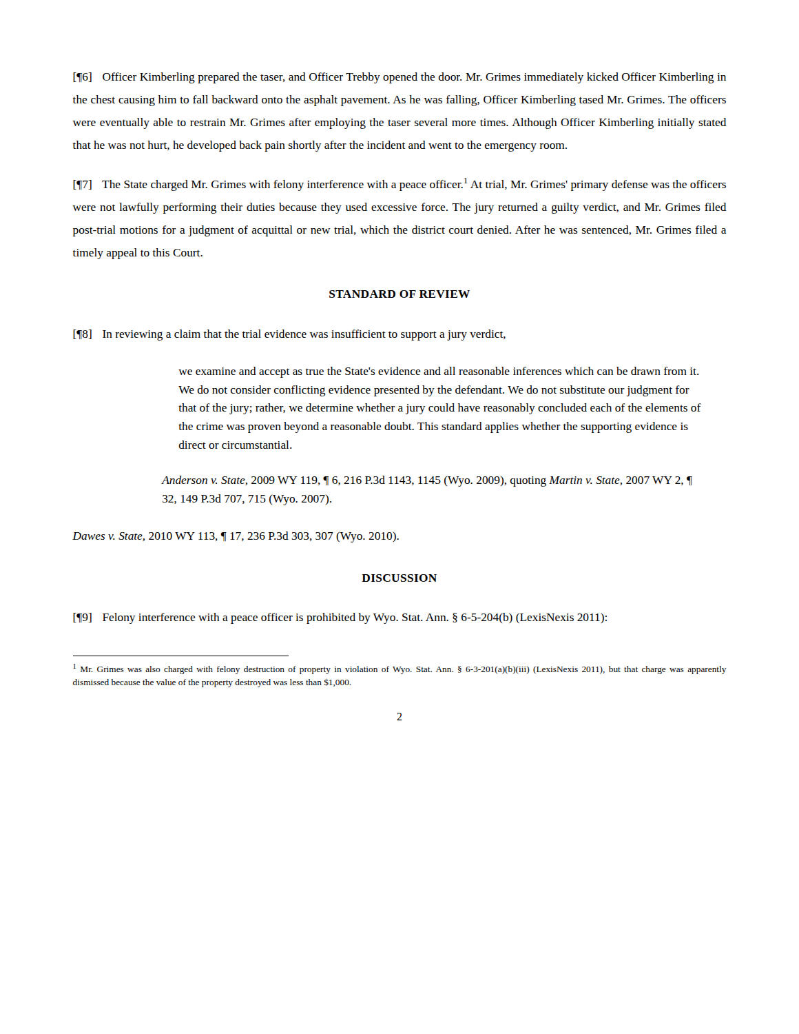[¶6] Officer Kimberling prepared the taser, and Officer Trebby opened the door. Mr. Grimes immediately kicked Officer Kimberling in the chest causing him to fall backward onto the asphalt pavement. As he was falling, Officer Kimberling tased Mr. Grimes. The officers were eventually able to restrain Mr. Grimes after employing the taser several more times. Although Officer Kimberling initially stated that he was not hurt, he developed back pain shortly after the incident and went to the emergency room.
[¶7] The State charged Mr. Grimes with felony interference with a peace officer.1 At trial, Mr. Grimes' primary defense was the officers were not lawfully performing their duties because they used excessive force. The jury returned a guilty verdict, and Mr. Grimes filed post-trial motions for a judgment of acquittal or new trial, which the district court denied. After he was sentenced, Mr. Grimes filed a timely appeal to this Court.
STANDARD OF REVIEW
[¶8] In reviewing a claim that the trial evidence was insufficient to support a jury verdict,
we examine and accept as true the State's evidence and all reasonable inferences which can be drawn from it. We do not consider conflicting evidence presented by the defendant. We do not substitute our judgment for that of the jury; rather, we determine whether a jury could have reasonably concluded each of the elements of the crime was proven beyond a reasonable doubt. This standard applies whether the supporting evidence is direct or circumstantial.
Anderson v. State, 2009 WY 119, ¶ 6, 216 P.3d 1143, 1145 (Wyo. 2009), quoting Martin v. State, 2007 WY 2, ¶ 32, 149 P.3d 707, 715 (Wyo. 2007).
Dawes v. State, 2010 WY 113, ¶ 17, 236 P.3d 303, 307 (Wyo. 2010).
DISCUSSION
[¶9] Felony interference with a peace officer is prohibited by Wyo. Stat. Ann. § 6-5-204(b) (LexisNexis 2011):
1 Mr. Grimes was also charged with felony destruction of property in violation of Wyo. Stat. Ann. § 6-3-201(a)(b)(iii) (LexisNexis 2011), but that charge was apparently dismissed because the value of the property destroyed was less than $1,000.
2